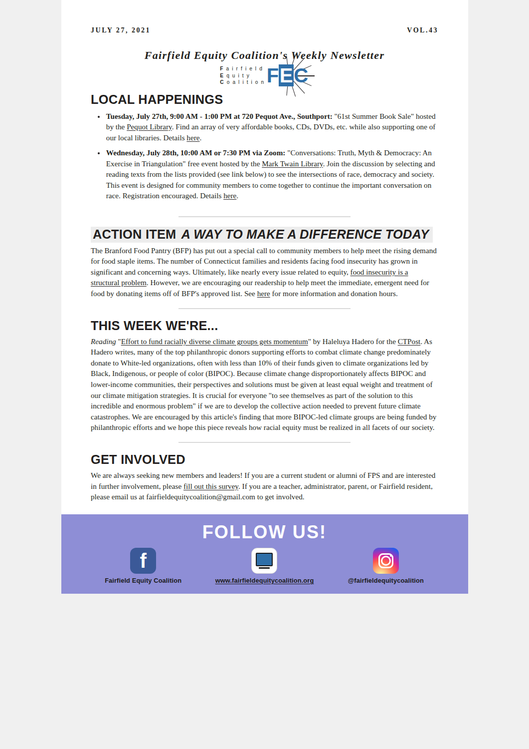JULY 27, 2021 VOL.43
Fairfield Equity Coalition's Weekly Newsletter
F a i r f i e l d
E q u i t y
C o a l i t i o n
FEC
Local Happenings
Tuesday, July 27th, 9:00 AM - 1:00 PM at 720 Pequot Ave., Southport: "61st Summer Book Sale" hosted by the Pequot Library. Find an array of very affordable books, CDs, DVDs, etc. while also supporting one of our local libraries. Details here.
Wednesday, July 28th, 10:00 AM or 7:30 PM via Zoom: "Conversations: Truth, Myth & Democracy: An Exercise in Triangulation" free event hosted by the Mark Twain Library. Join the discussion by selecting and reading texts from the lists provided (see link below) to see the intersections of race, democracy and society. This event is designed for community members to come together to continue the important conversation on race. Registration encouraged. Details here.
Action Item a way to make a difference today
The Branford Food Pantry (BFP) has put out a special call to community members to help meet the rising demand for food staple items. The number of Connecticut families and residents facing food insecurity has grown in significant and concerning ways. Ultimately, like nearly every issue related to equity, food insecurity is a structural problem. However, we are encouraging our readership to help meet the immediate, emergent need for food by donating items off of BFP's approved list. See here for more information and donation hours.
This Week We're...
Reading "Effort to fund racially diverse climate groups gets momentum" by Haleluya Hadero for the CTPost. As Hadero writes, many of the top philanthropic donors supporting efforts to combat climate change predominately donate to White-led organizations, often with less than 10% of their funds given to climate organizations led by Black, Indigenous, or people of color (BIPOC). Because climate change disproportionately affects BIPOC and lower-income communities, their perspectives and solutions must be given at least equal weight and treatment of our climate mitigation strategies. It is crucial for everyone "to see themselves as part of the solution to this incredible and enormous problem" if we are to develop the collective action needed to prevent future climate catastrophes. We are encouraged by this article's finding that more BIPOC-led climate groups are being funded by philanthropic efforts and we hope this piece reveals how racial equity must be realized in all facets of our society.
Get Involved
We are always seeking new members and leaders! If you are a current student or alumni of FPS and are interested in further involvement, please fill out this survey. If you are a teacher, administrator, parent, or Fairfield resident, please email us at fairfieldequitycoalition@gmail.com to get involved.
FOLLOW US!
f
Fairfield Equity Coalition
www.fairfieldequitycoalition.org
@fairfieldequitycoalition